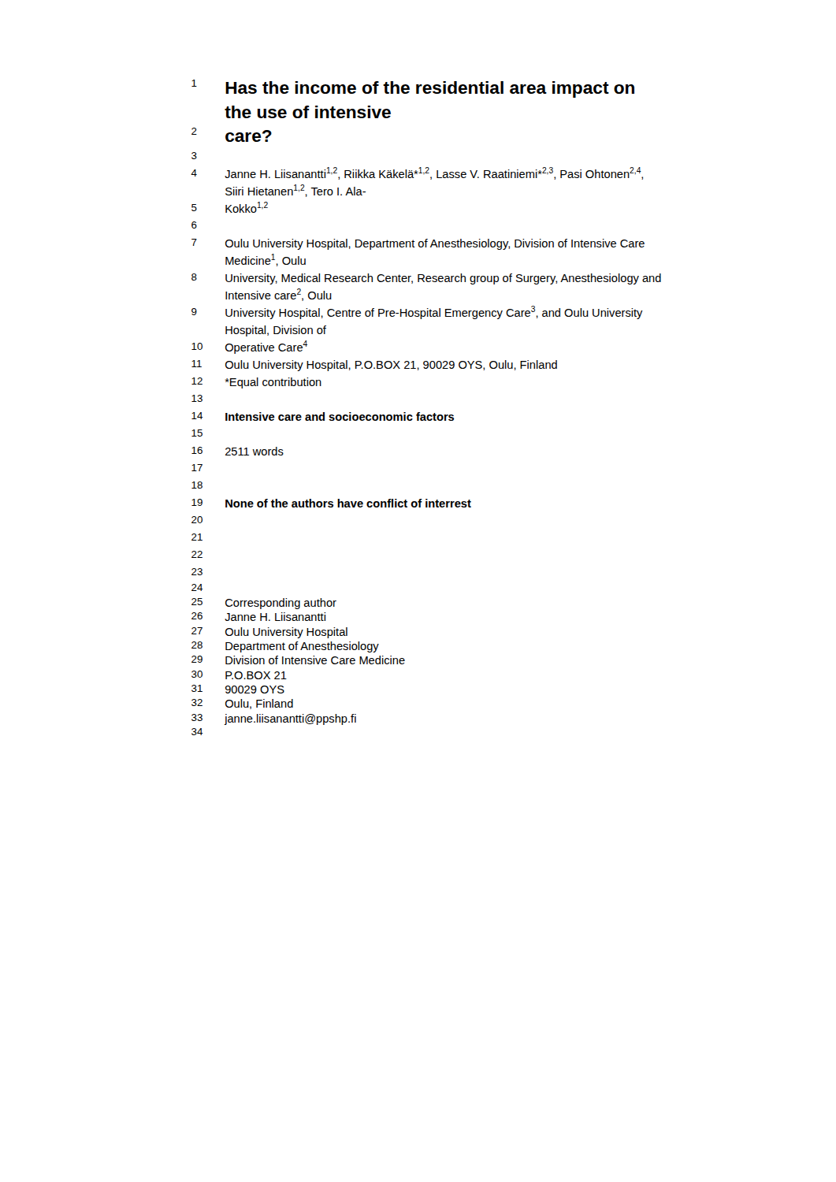1
Has the income of the residential area impact on the use of intensive
2
care?
3
4
Janne H. Liisanantti1,2, Riikka Käkelä*1,2, Lasse V. Raatiniemi*2,3, Pasi Ohtonen2,4, Siiri Hietanen1,2, Tero I. Ala-
5
Kokko1,2
6
7
Oulu University Hospital, Department of Anesthesiology, Division of Intensive Care Medicine1, Oulu
8
University, Medical Research Center, Research group of Surgery, Anesthesiology and Intensive care2, Oulu
9
University Hospital, Centre of Pre-Hospital Emergency Care3, and Oulu University Hospital, Division of
10
Operative Care4
11
Oulu University Hospital, P.O.BOX 21, 90029 OYS, Oulu, Finland
12
*Equal contribution
13
14
Intensive care and socioeconomic factors
15
16
2511 words
17
18
19
None of the authors have conflict of interrest
20
21
22
23
24
25
Corresponding author
26
Janne H. Liisanantti
27
Oulu University Hospital
28
Department of Anesthesiology
29
Division of Intensive Care Medicine
30
P.O.BOX 21
31
90029 OYS
32
Oulu, Finland
33
janne.liisanantti@ppshp.fi
34